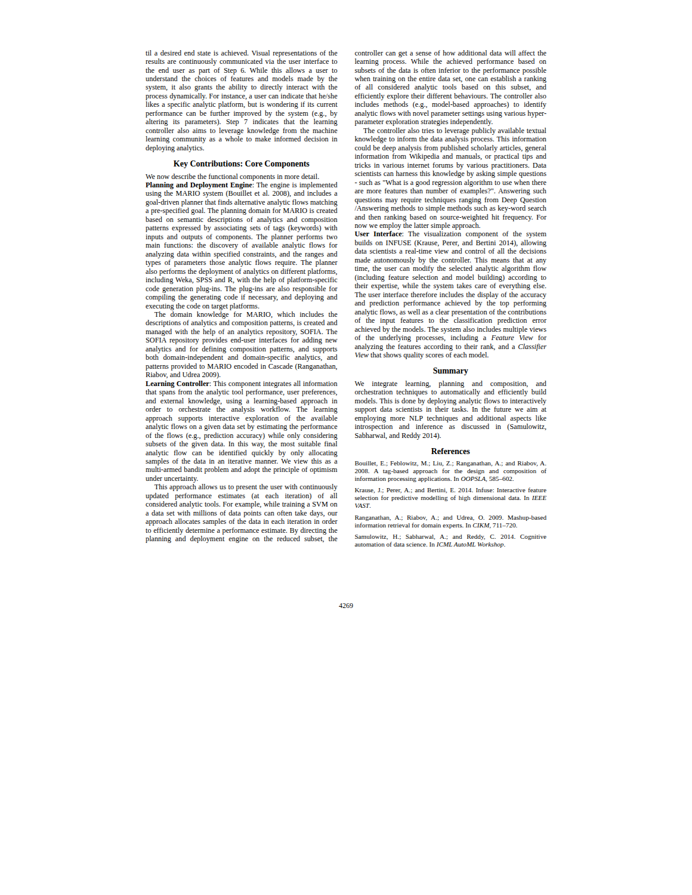til a desired end state is achieved. Visual representations of the results are continuously communicated via the user interface to the end user as part of Step 6. While this allows a user to understand the choices of features and models made by the system, it also grants the ability to directly interact with the process dynamically. For instance, a user can indicate that he/she likes a specific analytic platform, but is wondering if its current performance can be further improved by the system (e.g., by altering its parameters). Step 7 indicates that the learning controller also aims to leverage knowledge from the machine learning community as a whole to make informed decision in deploying analytics.
Key Contributions: Core Components
We now describe the functional components in more detail.
Planning and Deployment Engine: The engine is implemented using the MARIO system (Bouillet et al. 2008), and includes a goal-driven planner that finds alternative analytic flows matching a pre-specified goal. The planning domain for MARIO is created based on semantic descriptions of analytics and composition patterns expressed by associating sets of tags (keywords) with inputs and outputs of components. The planner performs two main functions: the discovery of available analytic flows for analyzing data within specified constraints, and the ranges and types of parameters those analytic flows require. The planner also performs the deployment of analytics on different platforms, including Weka, SPSS and R, with the help of platform-specific code generation plug-ins. The plug-ins are also responsible for compiling the generating code if necessary, and deploying and executing the code on target platforms.
The domain knowledge for MARIO, which includes the descriptions of analytics and composition patterns, is created and managed with the help of an analytics repository, SOFIA. The SOFIA repository provides end-user interfaces for adding new analytics and for defining composition patterns, and supports both domain-independent and domain-specific analytics, and patterns provided to MARIO encoded in Cascade (Ranganathan, Riabov, and Udrea 2009).
Learning Controller: This component integrates all information that spans from the analytic tool performance, user preferences, and external knowledge, using a learning-based approach in order to orchestrate the analysis workflow. The learning approach supports interactive exploration of the available analytic flows on a given data set by estimating the performance of the flows (e.g., prediction accuracy) while only considering subsets of the given data. In this way, the most suitable final analytic flow can be identified quickly by only allocating samples of the data in an iterative manner. We view this as a multi-armed bandit problem and adopt the principle of optimism under uncertainty.
This approach allows us to present the user with continuously updated performance estimates (at each iteration) of all considered analytic tools. For example, while training a SVM on a data set with millions of data points can often take days, our approach allocates samples of the data in each iteration in order to efficiently determine a performance estimate. By directing the planning and deployment engine on the reduced subset, the controller can get a sense of how additional data will affect the learning process. While the achieved performance based on subsets of the data is often inferior to the performance possible when training on the entire data set, one can establish a ranking of all considered analytic tools based on this subset, and efficiently explore their different behaviours. The controller also includes methods (e.g., model-based approaches) to identify analytic flows with novel parameter settings using various hyper-parameter exploration strategies independently.
The controller also tries to leverage publicly available textual knowledge to inform the data analysis process. This information could be deep analysis from published scholarly articles, general information from Wikipedia and manuals, or practical tips and tricks in various internet forums by various practitioners. Data scientists can harness this knowledge by asking simple questions - such as "What is a good regression algorithm to use when there are more features than number of examples?". Answering such questions may require techniques ranging from Deep Question /Answering methods to simple methods such as key-word search and then ranking based on source-weighted hit frequency. For now we employ the latter simple approach.
User Interface: The visualization component of the system builds on INFUSE (Krause, Perer, and Bertini 2014), allowing data scientists a real-time view and control of all the decisions made autonomously by the controller. This means that at any time, the user can modify the selected analytic algorithm flow (including feature selection and model building) according to their expertise, while the system takes care of everything else. The user interface therefore includes the display of the accuracy and prediction performance achieved by the top performing analytic flows, as well as a clear presentation of the contributions of the input features to the classification prediction error achieved by the models. The system also includes multiple views of the underlying processes, including a Feature View for analyzing the features according to their rank, and a Classifier View that shows quality scores of each model.
Summary
We integrate learning, planning and composition, and orchestration techniques to automatically and efficiently build models. This is done by deploying analytic flows to interactively support data scientists in their tasks. In the future we aim at employing more NLP techniques and additional aspects like introspection and inference as discussed in (Samulowitz, Sabharwal, and Reddy 2014).
References
Bouillet, E.; Feblowitz, M.; Liu, Z.; Ranganathan, A.; and Riabov, A. 2008. A tag-based approach for the design and composition of information processing applications. In OOPSLA, 585–602.
Krause, J.; Perer, A.; and Bertini, E. 2014. Infuse: Interactive feature selection for predictive modelling of high dimensional data. In IEEE VAST.
Ranganathan, A.; Riabov, A.; and Udrea, O. 2009. Mashup-based information retrieval for domain experts. In CIKM, 711–720.
Samulowitz, H.; Sabharwal, A.; and Reddy, C. 2014. Cognitive automation of data science. In ICML AutoML Workshop.
4269